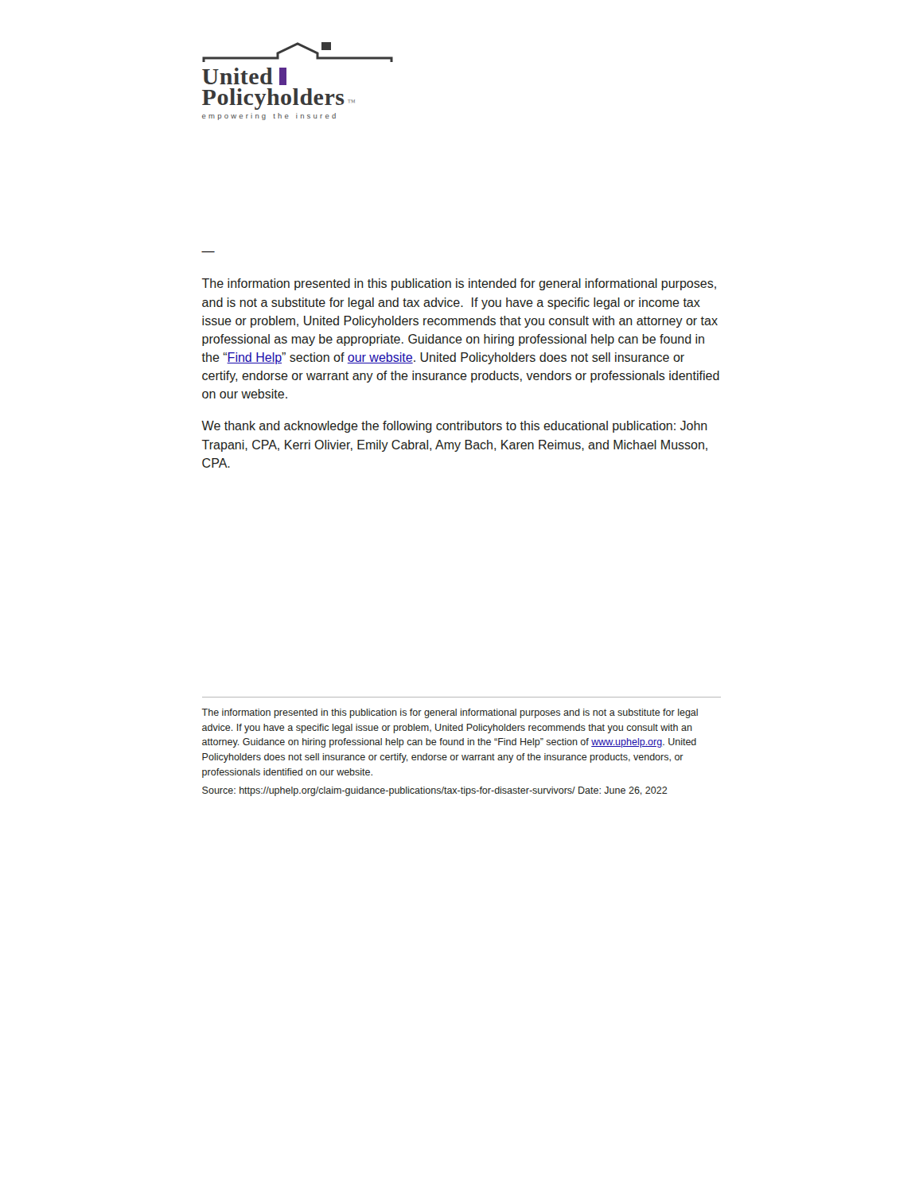United
Policyholders™
Empowering the Insured
—
The information presented in this publication is intended for general informational purposes, and is not a substitute for legal and tax advice. If you have a specific legal or income tax issue or problem, United Policyholders recommends that you consult with an attorney or tax professional as may be appropriate. Guidance on hiring professional help can be found in the “Find Help” section of our website. United Policyholders does not sell insurance or certify, endorse or warrant any of the insurance products, vendors or professionals identified on our website.
We thank and acknowledge the following contributors to this educational publication: John Trapani, CPA, Kerri Olivier, Emily Cabral, Amy Bach, Karen Reimus, and Michael Musson, CPA.
The information presented in this publication is for general informational purposes and is not a substitute for legal advice. If you have a specific legal issue or problem, United Policyholders recommends that you consult with an attorney. Guidance on hiring professional help can be found in the “Find Help” section of www.uphelp.org. United Policyholders does not sell insurance or certify, endorse or warrant any of the insurance products, vendors, or professionals identified on our website.
Source: https://uphelp.org/claim-guidance-publications/tax-tips-for-disaster-survivors/ Date: June 26, 2022